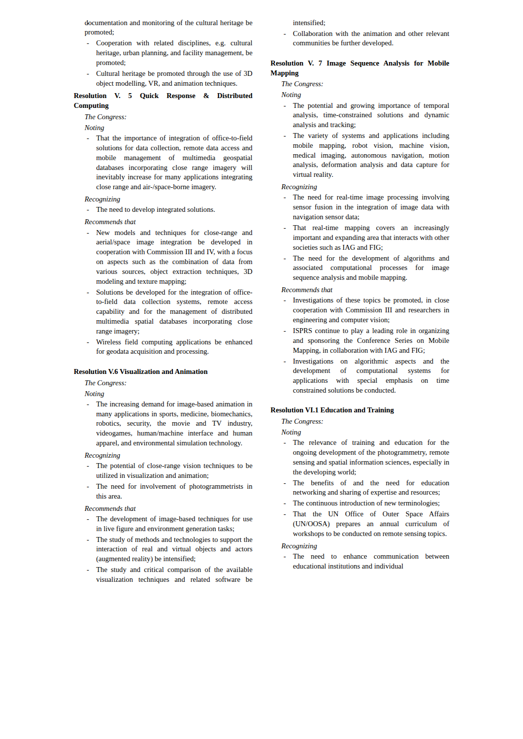-documentation and monitoring of the cultural heritage be promoted;
Cooperation with related disciplines, e.g. cultural heritage, urban planning, and facility management, be promoted;
Cultural heritage be promoted through the use of 3D object modelling, VR, and animation techniques.
Resolution V. 5 Quick Response & Distributed Computing
The Congress:
Noting
That the importance of integration of office-to-field solutions for data collection, remote data access and mobile management of multimedia geospatial databases incorporating close range imagery will inevitably increase for many applications integrating close range and air-/space-borne imagery.
Recognizing
The need to develop integrated solutions.
Recommends that
New models and techniques for close-range and aerial/space image integration be developed in cooperation with Commission III and IV, with a focus on aspects such as the combination of data from various sources, object extraction techniques, 3D modeling and texture mapping;
Solutions be developed for the integration of office-to-field data collection systems, remote access capability and for the management of distributed multimedia spatial databases incorporating close range imagery;
Wireless field computing applications be enhanced for geodata acquisition and processing.
Resolution V.6 Visualization and Animation
The Congress:
Noting
The increasing demand for image-based animation in many applications in sports, medicine, biomechanics, robotics, security, the movie and TV industry, videogames, human/machine interface and human apparel, and environmental simulation technology.
Recognizing
The potential of close-range vision techniques to be utilized in visualization and animation;
The need for involvement of photogrammetrists in this area.
Recommends that
The development of image-based techniques for use in live figure and environment generation tasks;
The study of methods and technologies to support the interaction of real and virtual objects and actors (augmented reality) be intensified;
The study and critical comparison of the available visualization techniques and related software be intensified;
Collaboration with the animation and other relevant communities be further developed.
Resolution V. 7 Image Sequence Analysis for Mobile Mapping
The Congress:
Noting
The potential and growing importance of temporal analysis, time-constrained solutions and dynamic analysis and tracking;
The variety of systems and applications including mobile mapping, robot vision, machine vision, medical imaging, autonomous navigation, motion analysis, deformation analysis and data capture for virtual reality.
Recognizing
The need for real-time image processing involving sensor fusion in the integration of image data with navigation sensor data;
That real-time mapping covers an increasingly important and expanding area that interacts with other societies such as IAG and FIG;
The need for the development of algorithms and associated computational processes for image sequence analysis and mobile mapping.
Recommends that
Investigations of these topics be promoted, in close cooperation with Commission III and researchers in engineering and computer vision;
ISPRS continue to play a leading role in organizing and sponsoring the Conference Series on Mobile Mapping, in collaboration with IAG and FIG;
Investigations on algorithmic aspects and the development of computational systems for applications with special emphasis on time constrained solutions be conducted.
Resolution VI.1 Education and Training
The Congress:
Noting
The relevance of training and education for the ongoing development of the photogrammetry, remote sensing and spatial information sciences, especially in the developing world;
The benefits of and the need for education networking and sharing of expertise and resources;
The continuous introduction of new terminologies;
That the UN Office of Outer Space Affairs (UN/OOSA) prepares an annual curriculum of workshops to be conducted on remote sensing topics.
Recognizing
The need to enhance communication between educational institutions and individual